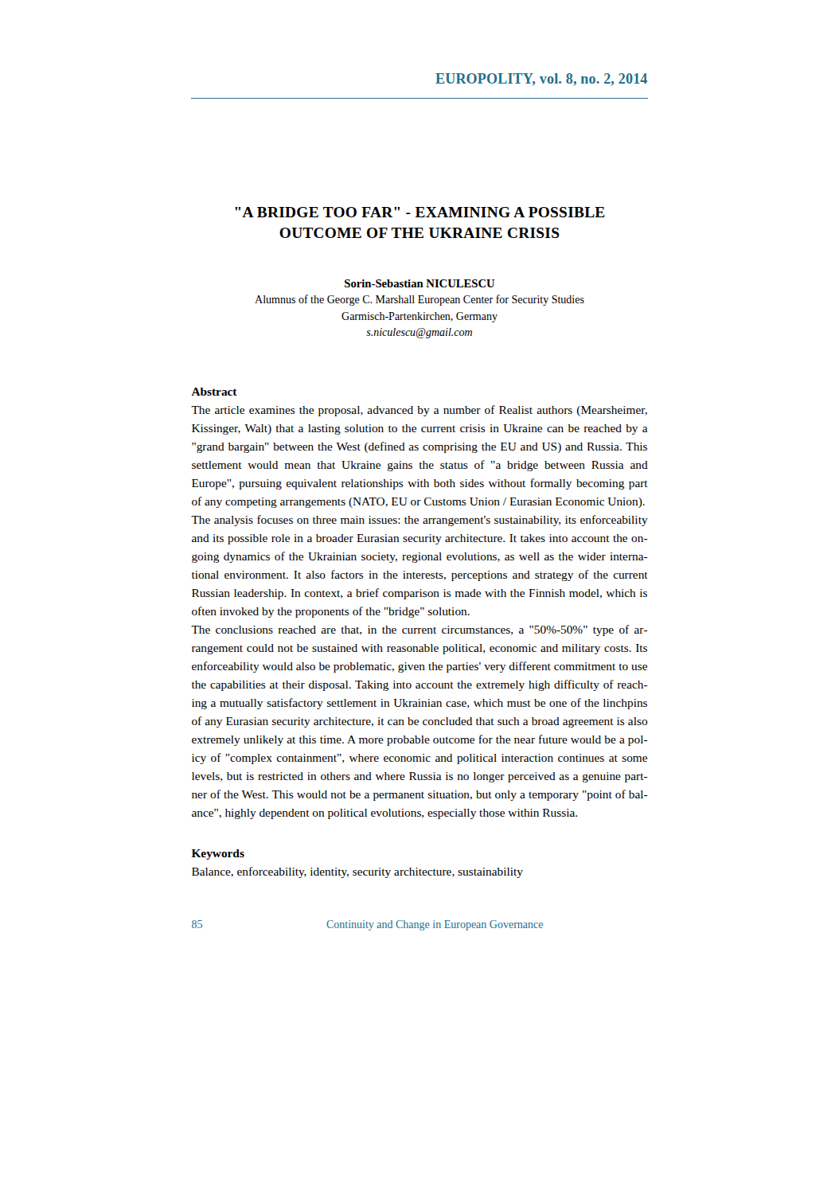EUROPOLITY, vol. 8, no. 2, 2014
"A BRIDGE TOO FAR" - EXAMINING A POSSIBLE
OUTCOME OF THE UKRAINE CRISIS
Sorin-Sebastian NICULESCU
Alumnus of the George C. Marshall European Center for Security Studies
Garmisch-Partenkirchen, Germany
s.niculescu@gmail.com
Abstract
The article examines the proposal, advanced by a number of Realist authors (Mearsheimer, Kissinger, Walt) that a lasting solution to the current crisis in Ukraine can be reached by a "grand bargain" between the West (defined as comprising the EU and US) and Russia. This settlement would mean that Ukraine gains the status of "a bridge between Russia and Europe", pursuing equivalent relationships with both sides without formally becoming part of any competing arrangements (NATO, EU or Customs Union / Eurasian Economic Union).
The analysis focuses on three main issues: the arrangement's sustainability, its enforceability and its possible role in a broader Eurasian security architecture. It takes into account the ongoing dynamics of the Ukrainian society, regional evolutions, as well as the wider international environment. It also factors in the interests, perceptions and strategy of the current Russian leadership. In context, a brief comparison is made with the Finnish model, which is often invoked by the proponents of the "bridge" solution.
The conclusions reached are that, in the current circumstances, a "50%-50%" type of arrangement could not be sustained with reasonable political, economic and military costs. Its enforceability would also be problematic, given the parties' very different commitment to use the capabilities at their disposal. Taking into account the extremely high difficulty of reaching a mutually satisfactory settlement in Ukrainian case, which must be one of the linchpins of any Eurasian security architecture, it can be concluded that such a broad agreement is also extremely unlikely at this time. A more probable outcome for the near future would be a policy of "complex containment", where economic and political interaction continues at some levels, but is restricted in others and where Russia is no longer perceived as a genuine partner of the West. This would not be a permanent situation, but only a temporary "point of balance", highly dependent on political evolutions, especially those within Russia.
Keywords
Balance, enforceability, identity, security architecture, sustainability
85
Continuity and Change in European Governance